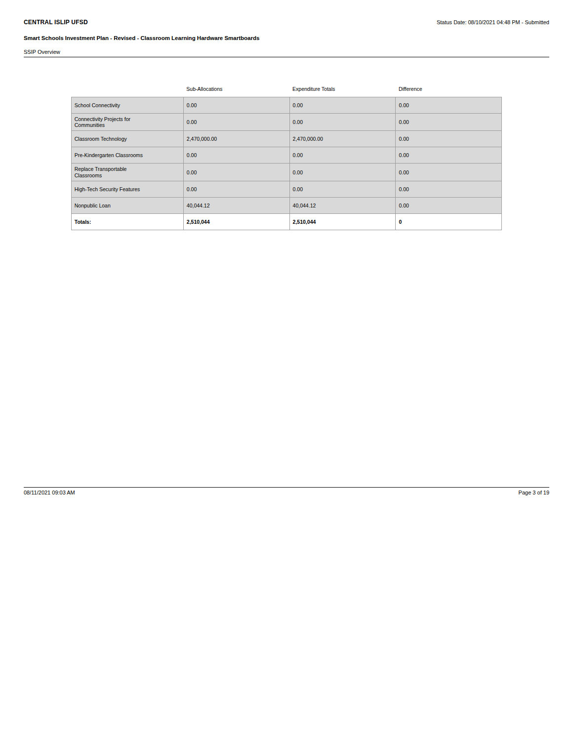CENTRAL ISLIP UFSD Status Date: 08/10/2021 04:48 PM - Submitted
Smart Schools Investment Plan - Revised - Classroom Learning Hardware Smartboards
SSIP Overview
| | Sub-Allocations | Expenditure Totals | Difference |
| School Connectivity | 0.00 | 0.00 | 0.00 |
| Connectivity Projects for Communities | 0.00 | 0.00 | 0.00 |
| Classroom Technology | 2,470,000.00 | 2,470,000.00 | 0.00 |
| Pre-Kindergarten Classrooms | 0.00 | 0.00 | 0.00 |
| Replace Transportable Classrooms | 0.00 | 0.00 | 0.00 |
| High-Tech Security Features | 0.00 | 0.00 | 0.00 |
| Nonpublic Loan | 40,044.12 | 40,044.12 | 0.00 |
| Totals: | 2,510,044 | 2,510,044 | 0 |
08/11/2021 09:03 AM Page 3 of 19